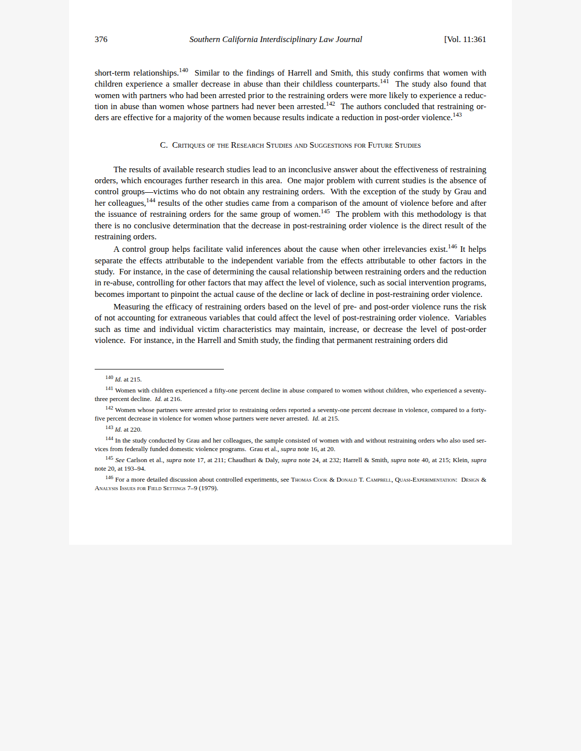376 Southern California Interdisciplinary Law Journal [Vol. 11:361
short-term relationships.140 Similar to the findings of Harrell and Smith, this study confirms that women with children experience a smaller decrease in abuse than their childless counterparts.141 The study also found that women with partners who had been arrested prior to the restraining orders were more likely to experience a reduction in abuse than women whose partners had never been arrested.142 The authors concluded that restraining orders are effective for a majority of the women because results indicate a reduction in post-order violence.143
C. Critiques of the Research Studies and Suggestions for Future Studies
The results of available research studies lead to an inconclusive answer about the effectiveness of restraining orders, which encourages further research in this area. One major problem with current studies is the absence of control groups—victims who do not obtain any restraining orders. With the exception of the study by Grau and her colleagues,144 results of the other studies came from a comparison of the amount of violence before and after the issuance of restraining orders for the same group of women.145 The problem with this methodology is that there is no conclusive determination that the decrease in post-restraining order violence is the direct result of the restraining orders.
A control group helps facilitate valid inferences about the cause when other irrelevancies exist.146 It helps separate the effects attributable to the independent variable from the effects attributable to other factors in the study. For instance, in the case of determining the causal relationship between restraining orders and the reduction in re-abuse, controlling for other factors that may affect the level of violence, such as social intervention programs, becomes important to pinpoint the actual cause of the decline or lack of decline in post-restraining order violence.
Measuring the efficacy of restraining orders based on the level of pre- and post-order violence runs the risk of not accounting for extraneous variables that could affect the level of post-restraining order violence. Variables such as time and individual victim characteristics may maintain, increase, or decrease the level of post-order violence. For instance, in the Harrell and Smith study, the finding that permanent restraining orders did
140 Id. at 215.
141 Women with children experienced a fifty-one percent decline in abuse compared to women without children, who experienced a seventy-three percent decline. Id. at 216.
142 Women whose partners were arrested prior to restraining orders reported a seventy-one percent decrease in violence, compared to a forty-five percent decrease in violence for women whose partners were never arrested. Id. at 215.
143 Id. at 220.
144 In the study conducted by Grau and her colleagues, the sample consisted of women with and without restraining orders who also used services from federally funded domestic violence programs. Grau et al., supra note 16, at 20.
145 See Carlson et al., supra note 17, at 211; Chaudhuri & Daly, supra note 24, at 232; Harrell & Smith, supra note 40, at 215; Klein, supra note 20, at 193–94.
146 For a more detailed discussion about controlled experiments, see Thomas Cook & Donald T. Campbell, Quasi-Experimentation: Design & Analysis Issues for Field Settings 7–9 (1979).